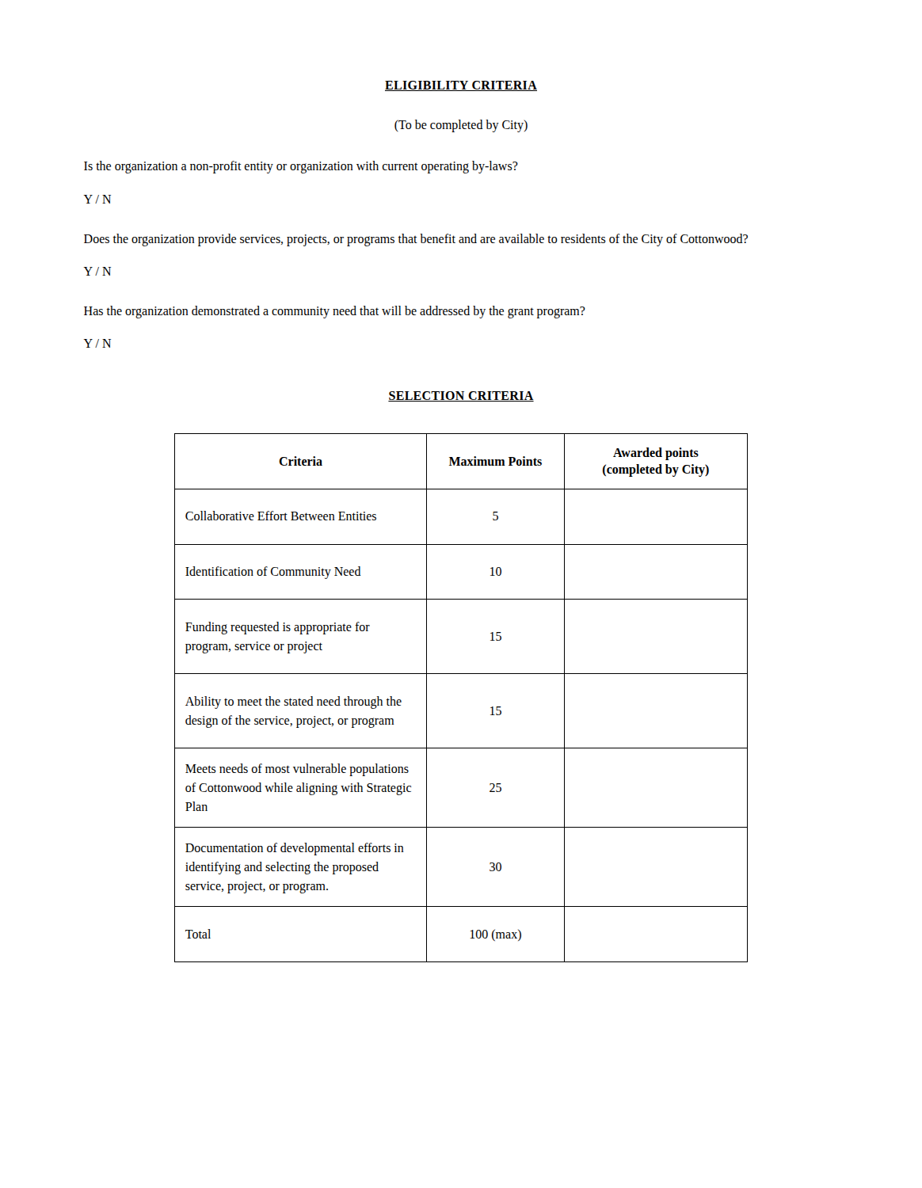ELIGIBILITY CRITERIA
(To be completed by City)
Is the organization a non-profit entity or organization with current operating by-laws?
Y / N
Does the organization provide services, projects, or programs that benefit and are available to residents of the City of Cottonwood?
Y / N
Has the organization demonstrated a community need that will be addressed by the grant program?
Y / N
SELECTION CRITERIA
| Criteria | Maximum Points | Awarded points (completed by City) |
| --- | --- | --- |
| Collaborative Effort Between Entities | 5 | |
| Identification of Community Need | 10 | |
| Funding requested is appropriate for program, service or project | 15 | |
| Ability to meet the stated need through the design of the service, project, or program | 15 | |
| Meets needs of most vulnerable populations of Cottonwood while aligning with Strategic Plan | 25 | |
| Documentation of developmental efforts in identifying and selecting the proposed service, project, or program. | 30 | |
| Total | 100 (max) | |